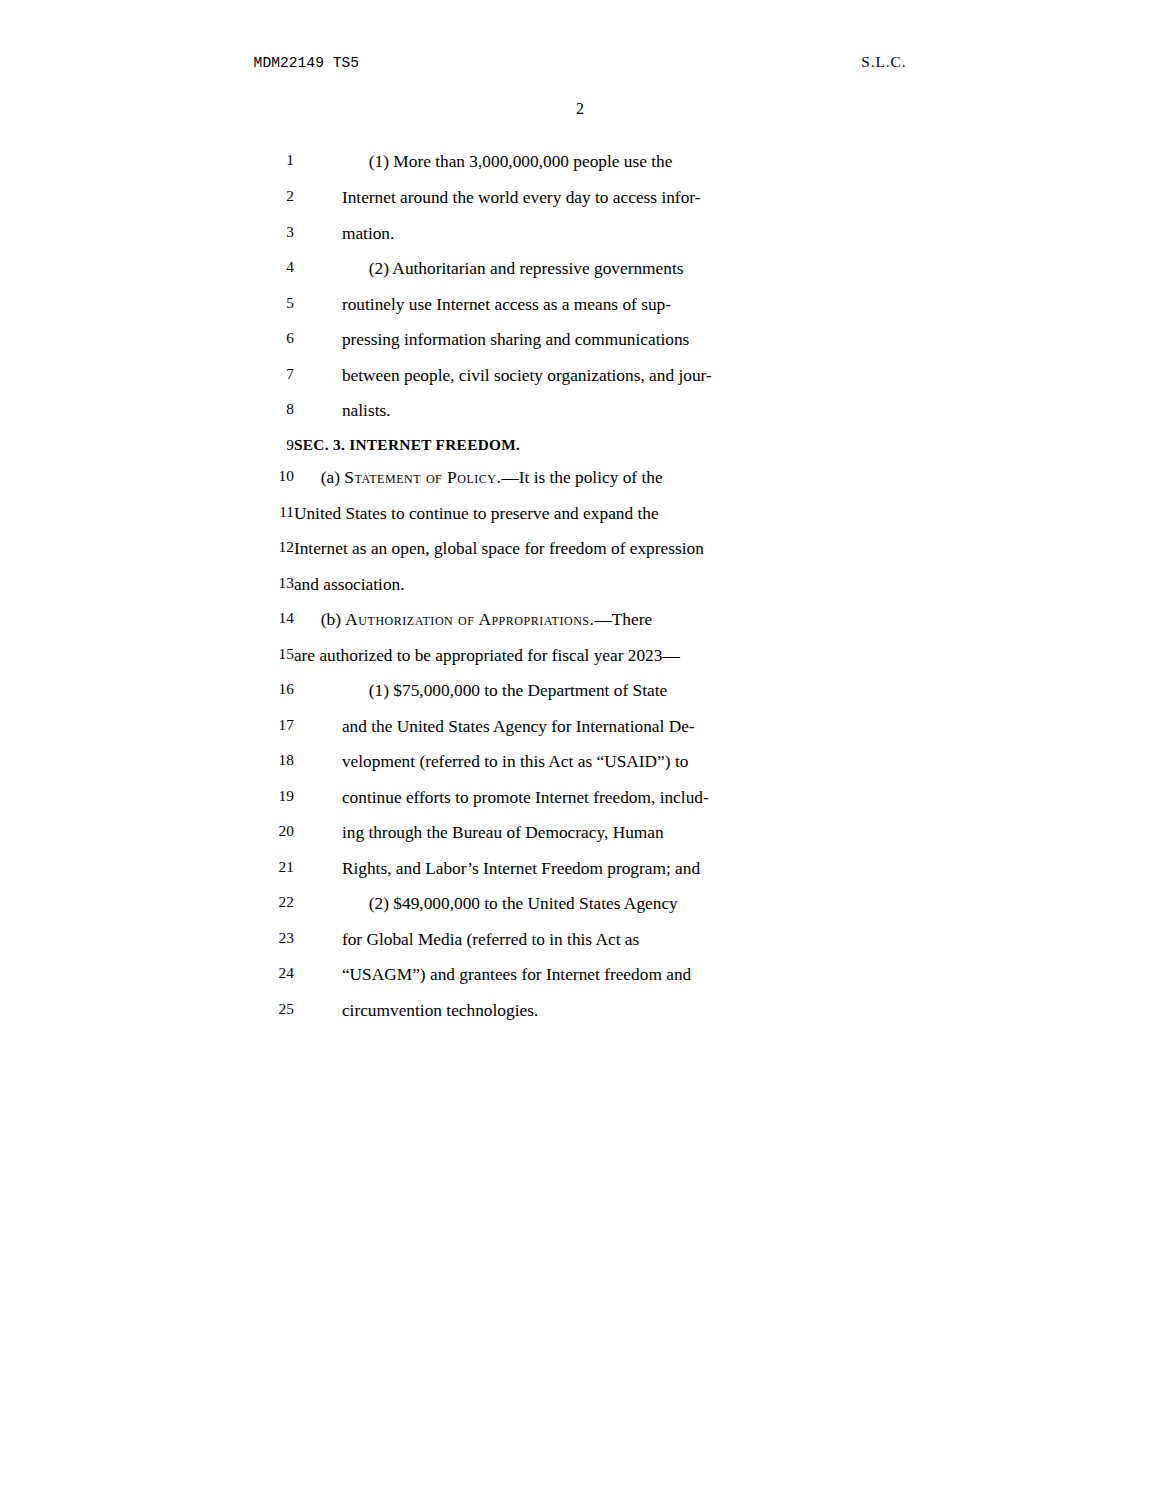MDM22149 TS5 S.L.C.
2
| 1 | (1) More than 3,000,000,000 people use the |
| 2 | Internet around the world every day to access infor- |
| 3 | mation. |
| 4 | (2) Authoritarian and repressive governments |
| 5 | routinely use Internet access as a means of sup- |
| 6 | pressing information sharing and communications |
| 7 | between people, civil society organizations, and jour- |
| 8 | nalists. |
| 9 | SEC. 3. INTERNET FREEDOM. |
| 10 | (a) Statement of Policy. —It is the policy of the |
| 11 | United States to continue to preserve and expand the |
| 12 | Internet as an open, global space for freedom of expression |
| 13 | and association. |
| 14 | (b) Authorization of Appropriations. —There |
| 15 | are authorized to be appropriated for fiscal year 2023— |
| 16 | (1) $75,000,000 to the Department of State |
| 17 | and the United States Agency for International De- |
| 18 | velopment (referred to in this Act as “USAID”) to |
| 19 | continue efforts to promote Internet freedom, includ- |
| 20 | ing through the Bureau of Democracy, Human |
| 21 | Rights, and Labor’s Internet Freedom program; and |
| 22 | (2) $49,000,000 to the United States Agency |
| 23 | for Global Media (referred to in this Act as |
| 24 | “USAGM”) and grantees for Internet freedom and |
| 25 | circumvention technologies. |